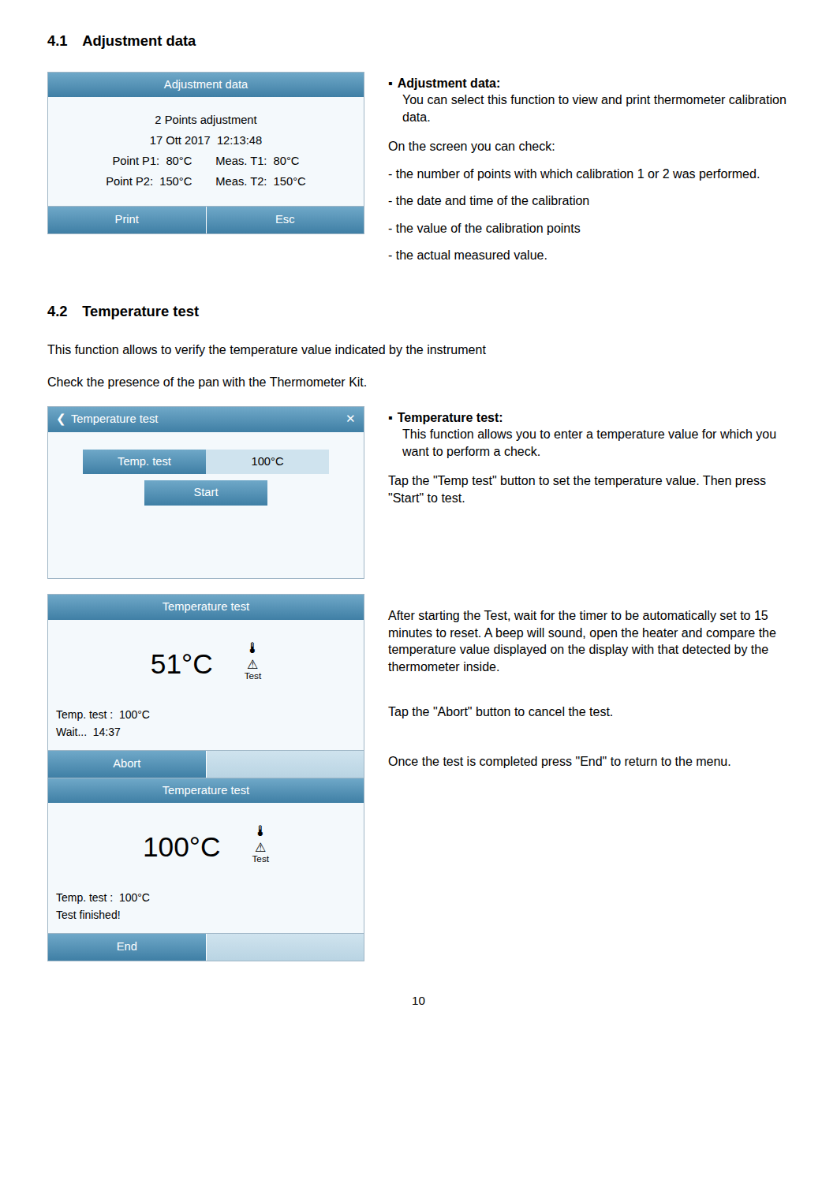4.1 Adjustment data
Adjustment data
2 Points adjustment
17 Ott 2017 12:13:48
Point P1: 80°C Meas. T1: 80°C
Point P2: 150°C Meas. T2: 150°C
Print
Esc
▪Adjustment data:
You can select this function to view and print thermometer calibration data.
On the screen you can check:
- the number of points with which calibration 1 or 2 was performed.
- the date and time of the calibration
- the value of the calibration points
- the actual measured value.
4.2 Temperature test
This function allows to verify the temperature value indicated by the instrument
Check the presence of the pan with the Thermometer Kit.
❮ Temperature test ✕
Temp. test
100°C
Start
▪Temperature test:
This function allows you to enter a temperature value for which you want to perform a check.
Tap the "Temp test" button to set the temperature value. Then press "Start" to test.
Temperature test
51°C
🌡
⚠
Test
Temp. test : 100°C
Wait... 14:37
Abort
Temperature test
100°C
🌡
⚠
Test
Temp. test : 100°C
Test finished!
End
After starting the Test, wait for the timer to be automatically set to 15 minutes to reset. A beep will sound, open the heater and compare the temperature value displayed on the display with that detected by the thermometer inside.
Tap the "Abort" button to cancel the test.
Once the test is completed press "End" to return to the menu.
10